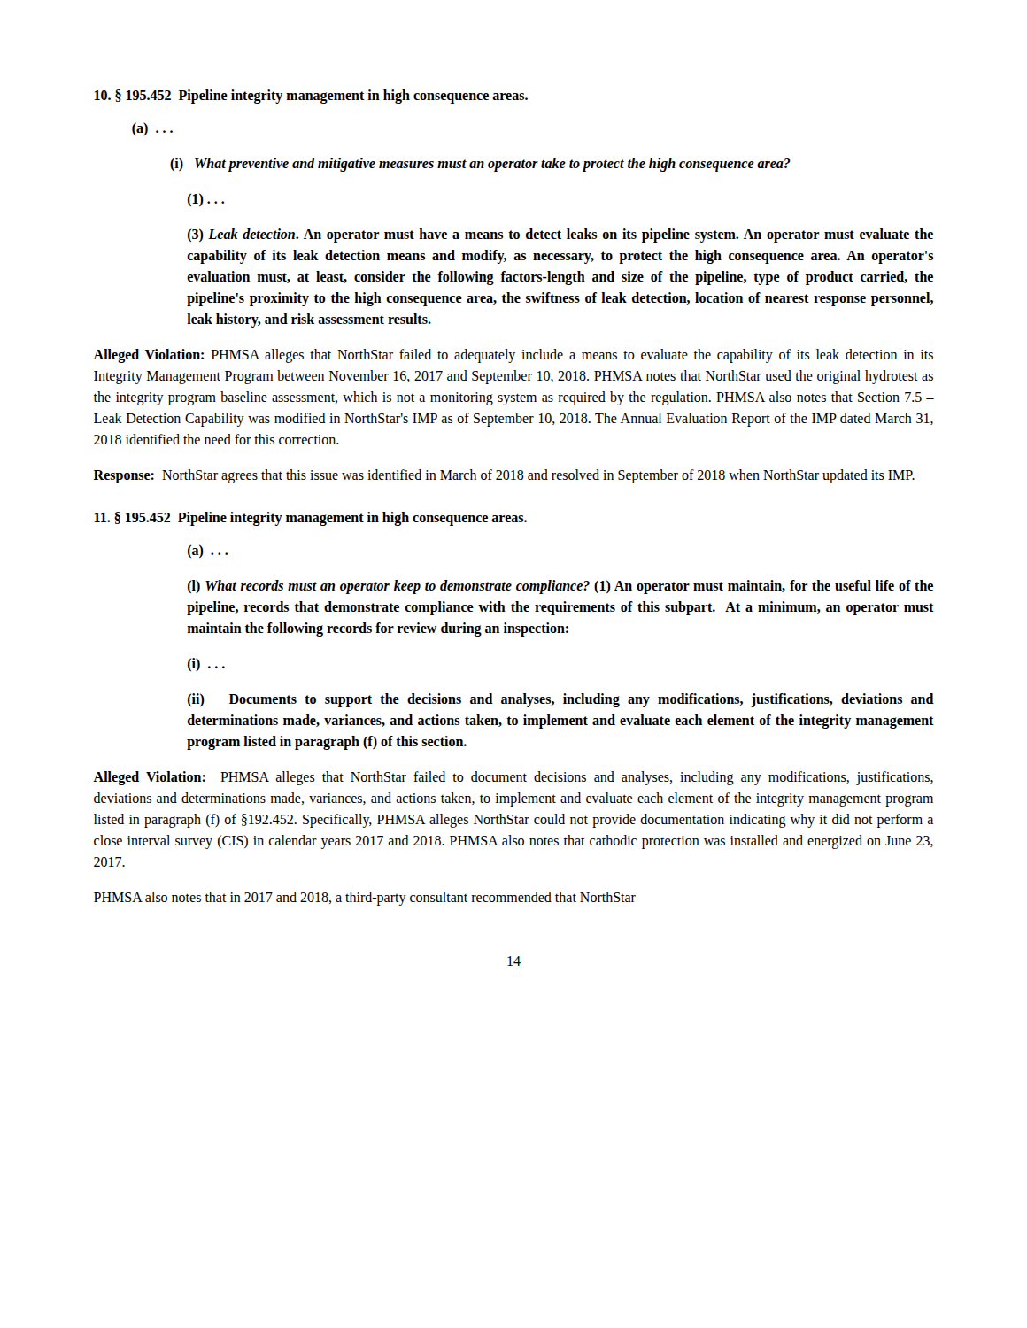10. § 195.452 Pipeline integrity management in high consequence areas.
(a) . . .
(i) What preventive and mitigative measures must an operator take to protect the high consequence area?
(1) . . .
(3) Leak detection. An operator must have a means to detect leaks on its pipeline system. An operator must evaluate the capability of its leak detection means and modify, as necessary, to protect the high consequence area. An operator's evaluation must, at least, consider the following factors-length and size of the pipeline, type of product carried, the pipeline's proximity to the high consequence area, the swiftness of leak detection, location of nearest response personnel, leak history, and risk assessment results.
Alleged Violation: PHMSA alleges that NorthStar failed to adequately include a means to evaluate the capability of its leak detection in its Integrity Management Program between November 16, 2017 and September 10, 2018. PHMSA notes that NorthStar used the original hydrotest as the integrity program baseline assessment, which is not a monitoring system as required by the regulation. PHMSA also notes that Section 7.5 – Leak Detection Capability was modified in NorthStar's IMP as of September 10, 2018. The Annual Evaluation Report of the IMP dated March 31, 2018 identified the need for this correction.
Response: NorthStar agrees that this issue was identified in March of 2018 and resolved in September of 2018 when NorthStar updated its IMP.
11. § 195.452 Pipeline integrity management in high consequence areas.
(a) . . .
(l) What records must an operator keep to demonstrate compliance? (1) An operator must maintain, for the useful life of the pipeline, records that demonstrate compliance with the requirements of this subpart. At a minimum, an operator must maintain the following records for review during an inspection:
(i) . . .
(ii) Documents to support the decisions and analyses, including any modifications, justifications, deviations and determinations made, variances, and actions taken, to implement and evaluate each element of the integrity management program listed in paragraph (f) of this section.
Alleged Violation: PHMSA alleges that NorthStar failed to document decisions and analyses, including any modifications, justifications, deviations and determinations made, variances, and actions taken, to implement and evaluate each element of the integrity management program listed in paragraph (f) of §192.452. Specifically, PHMSA alleges NorthStar could not provide documentation indicating why it did not perform a close interval survey (CIS) in calendar years 2017 and 2018. PHMSA also notes that cathodic protection was installed and energized on June 23, 2017.
PHMSA also notes that in 2017 and 2018, a third-party consultant recommended that NorthStar
14